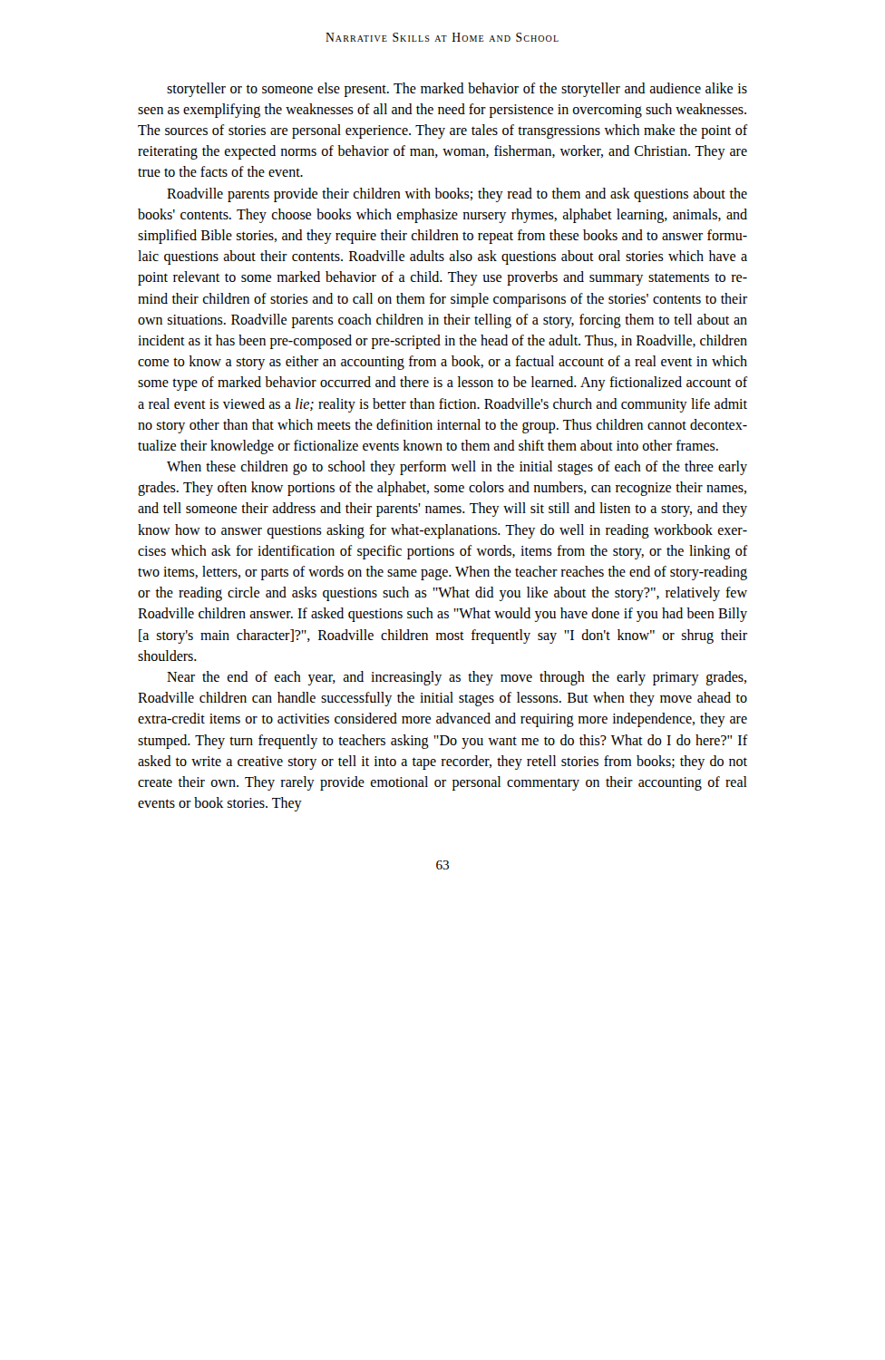Narrative Skills at Home and School
storyteller or to someone else present. The marked behavior of the storyteller and audience alike is seen as exemplifying the weaknesses of all and the need for persistence in overcoming such weaknesses. The sources of stories are personal experience. They are tales of transgressions which make the point of reiterating the expected norms of behavior of man, woman, fisherman, worker, and Christian. They are true to the facts of the event.
Roadville parents provide their children with books; they read to them and ask questions about the books' contents. They choose books which emphasize nursery rhymes, alphabet learning, animals, and simplified Bible stories, and they require their children to repeat from these books and to answer formulaic questions about their contents. Roadville adults also ask questions about oral stories which have a point relevant to some marked behavior of a child. They use proverbs and summary statements to remind their children of stories and to call on them for simple comparisons of the stories' contents to their own situations. Roadville parents coach children in their telling of a story, forcing them to tell about an incident as it has been pre-composed or pre-scripted in the head of the adult. Thus, in Roadville, children come to know a story as either an accounting from a book, or a factual account of a real event in which some type of marked behavior occurred and there is a lesson to be learned. Any fictionalized account of a real event is viewed as a lie; reality is better than fiction. Roadville's church and community life admit no story other than that which meets the definition internal to the group. Thus children cannot decontextualize their knowledge or fictionalize events known to them and shift them about into other frames.
When these children go to school they perform well in the initial stages of each of the three early grades. They often know portions of the alphabet, some colors and numbers, can recognize their names, and tell someone their address and their parents' names. They will sit still and listen to a story, and they know how to answer questions asking for what-explanations. They do well in reading workbook exercises which ask for identification of specific portions of words, items from the story, or the linking of two items, letters, or parts of words on the same page. When the teacher reaches the end of story-reading or the reading circle and asks questions such as "What did you like about the story?", relatively few Roadville children answer. If asked questions such as "What would you have done if you had been Billy [a story's main character]?", Roadville children most frequently say "I don't know" or shrug their shoulders.
Near the end of each year, and increasingly as they move through the early primary grades, Roadville children can handle successfully the initial stages of lessons. But when they move ahead to extra-credit items or to activities considered more advanced and requiring more independence, they are stumped. They turn frequently to teachers asking "Do you want me to do this? What do I do here?" If asked to write a creative story or tell it into a tape recorder, they retell stories from books; they do not create their own. They rarely provide emotional or personal commentary on their accounting of real events or book stories. They
63